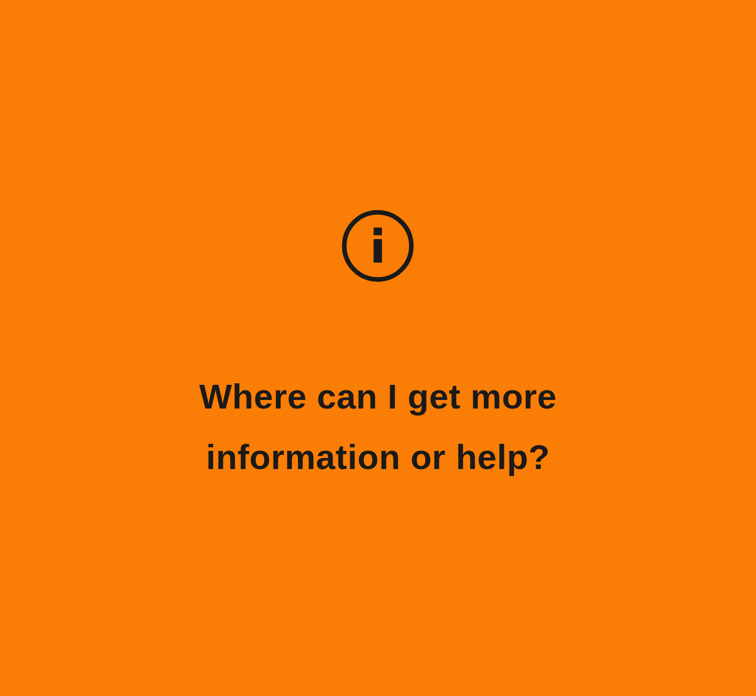Where can I get more information or help?